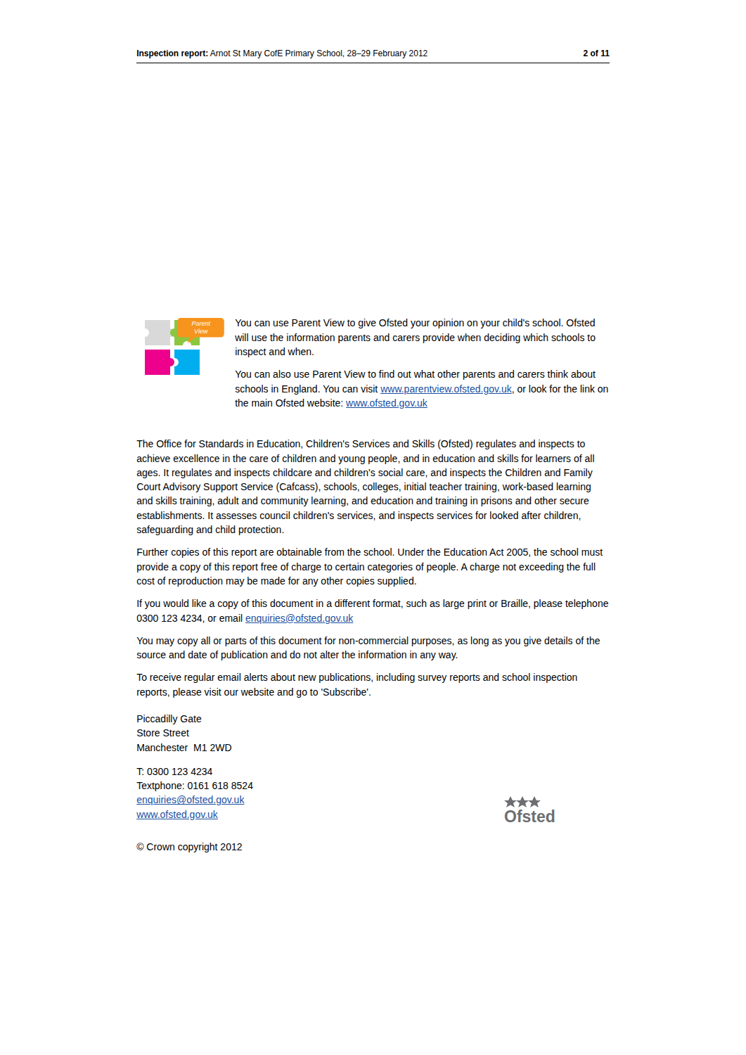Inspection report: Arnot St Mary CofE Primary School, 28–29 February 2012
2 of 11
Parent View
You can use Parent View to give Ofsted your opinion on your child's school. Ofsted will use the information parents and carers provide when deciding which schools to inspect and when.
You can also use Parent View to find out what other parents and carers think about schools in England. You can visit www.parentview.ofsted.gov.uk, or look for the link on the main Ofsted website: www.ofsted.gov.uk
The Office for Standards in Education, Children's Services and Skills (Ofsted) regulates and inspects to achieve excellence in the care of children and young people, and in education and skills for learners of all ages. It regulates and inspects childcare and children's social care, and inspects the Children and Family Court Advisory Support Service (Cafcass), schools, colleges, initial teacher training, work-based learning and skills training, adult and community learning, and education and training in prisons and other secure establishments. It assesses council children's services, and inspects services for looked after children, safeguarding and child protection.
Further copies of this report are obtainable from the school. Under the Education Act 2005, the school must provide a copy of this report free of charge to certain categories of people. A charge not exceeding the full cost of reproduction may be made for any other copies supplied.
If you would like a copy of this document in a different format, such as large print or Braille, please telephone 0300 123 4234, or email enquiries@ofsted.gov.uk
You may copy all or parts of this document for non-commercial purposes, as long as you give details of the source and date of publication and do not alter the information in any way.
To receive regular email alerts about new publications, including survey reports and school inspection reports, please visit our website and go to 'Subscribe'.
Piccadilly Gate
Store Street
Manchester M1 2WD
T: 0300 123 4234
Textphone: 0161 618 8524
enquiries@ofsted.gov.uk
www.ofsted.gov.uk
Ofsted
© Crown copyright 2012